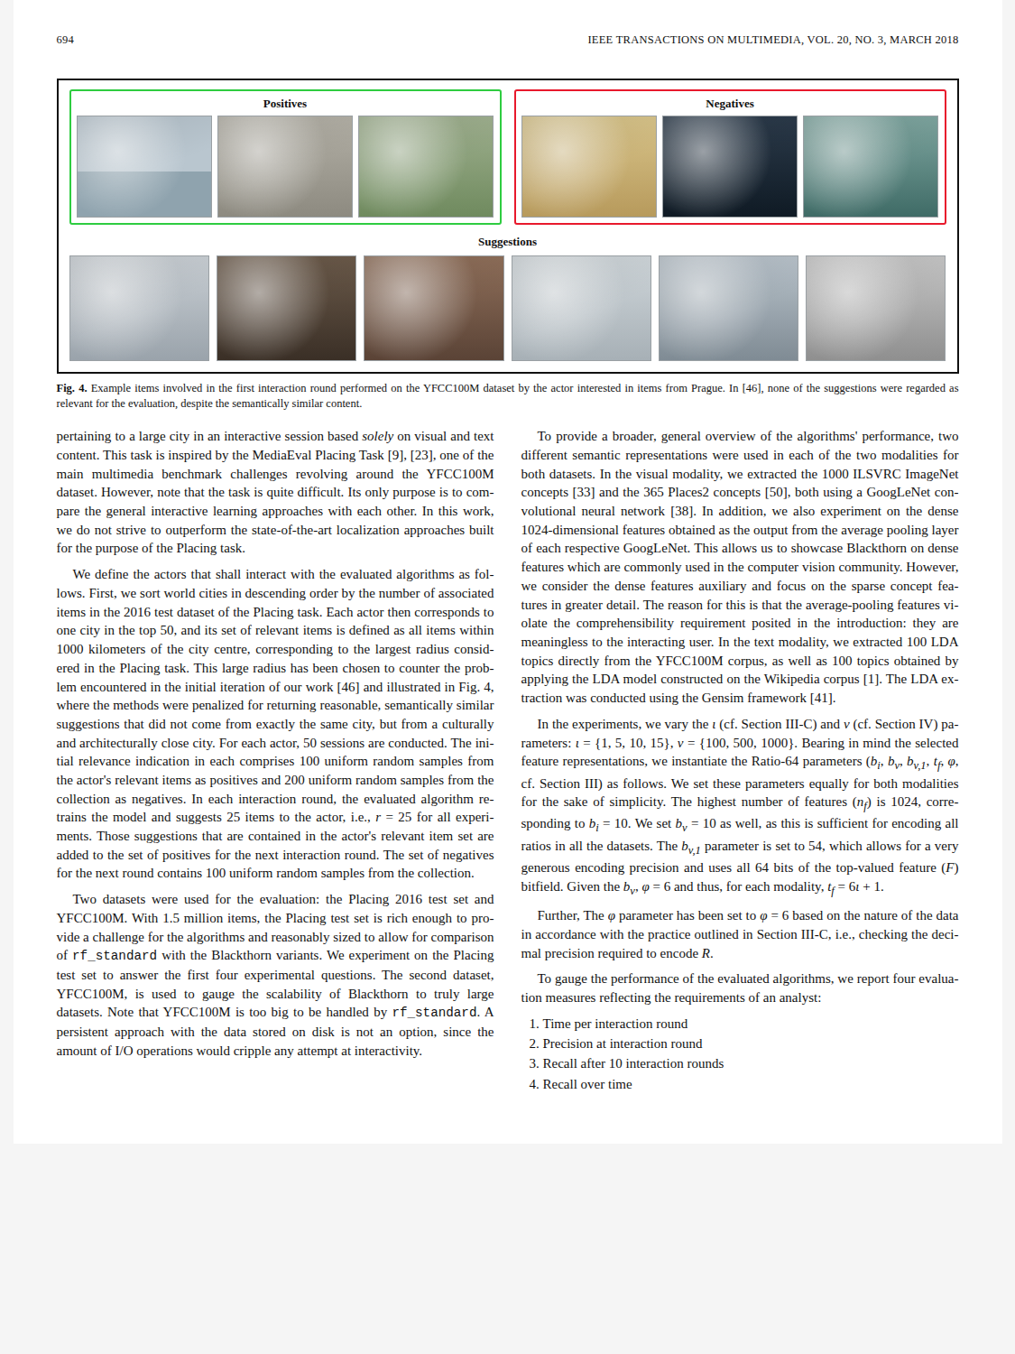694 IEEE Transactions on Multimedia, Vol. 20, No. 3, March 2018
Positives
Negatives
Suggestions
Fig. 4. Example items involved in the first interaction round performed on the YFCC100M dataset by the actor interested in items from Prague. In [46], none of the suggestions were regarded as relevant for the evaluation, despite the semantically similar content.
pertaining to a large city in an interactive session based solely on visual and text content. This task is inspired by the MediaEval Placing Task [9], [23], one of the main multimedia benchmark challenges revolving around the YFCC100M dataset. However, note that the task is quite difficult. Its only purpose is to compare the general interactive learning approaches with each other. In this work, we do not strive to outperform the state-of-the-art localization approaches built for the purpose of the Placing task.
We define the actors that shall interact with the evaluated algorithms as follows. First, we sort world cities in descending order by the number of associated items in the 2016 test dataset of the Placing task. Each actor then corresponds to one city in the top 50, and its set of relevant items is defined as all items within 1000 kilometers of the city centre, corresponding to the largest radius considered in the Placing task. This large radius has been chosen to counter the problem encountered in the initial iteration of our work [46] and illustrated in Fig. 4, where the methods were penalized for returning reasonable, semantically similar suggestions that did not come from exactly the same city, but from a culturally and architecturally close city. For each actor, 50 sessions are conducted. The initial relevance indication in each comprises 100 uniform random samples from the actor's relevant items as positives and 200 uniform random samples from the collection as negatives. In each interaction round, the evaluated algorithm retrains the model and suggests 25 items to the actor, i.e., r = 25 for all experiments. Those suggestions that are contained in the actor's relevant item set are added to the set of positives for the next interaction round. The set of negatives for the next round contains 100 uniform random samples from the collection.
Two datasets were used for the evaluation: the Placing 2016 test set and YFCC100M. With 1.5 million items, the Placing test set is rich enough to provide a challenge for the algorithms and reasonably sized to allow for comparison of rf_standard with the Blackthorn variants. We experiment on the Placing test set to answer the first four experimental questions. The second dataset, YFCC100M, is used to gauge the scalability of Blackthorn to truly large datasets. Note that YFCC100M is too big to be handled by rf_standard. A persistent approach with the data stored on disk is not an option, since the amount of I/O operations would cripple any attempt at interactivity.
To provide a broader, general overview of the algorithms' performance, two different semantic representations were used in each of the two modalities for both datasets. In the visual modality, we extracted the 1000 ILSVRC ImageNet concepts [33] and the 365 Places2 concepts [50], both using a GoogLeNet convolutional neural network [38]. In addition, we also experiment on the dense 1024-dimensional features obtained as the output from the average pooling layer of each respective GoogLeNet. This allows us to showcase Blackthorn on dense features which are commonly used in the computer vision community. However, we consider the dense features auxiliary and focus on the sparse concept features in greater detail. The reason for this is that the average-pooling features violate the comprehensibility requirement posited in the introduction: they are meaningless to the interacting user. In the text modality, we extracted 100 LDA topics directly from the YFCC100M corpus, as well as 100 topics obtained by applying the LDA model constructed on the Wikipedia corpus [1]. The LDA extraction was conducted using the Gensim framework [41].
In the experiments, we vary the ι (cf. Section III-C) and ν (cf. Section IV) parameters: ι = {1, 5, 10, 15}, ν = {100, 500, 1000}. Bearing in mind the selected feature representations, we instantiate the Ratio-64 parameters (bi, bv, bv,1, tf, φ, cf. Section III) as follows. We set these parameters equally for both modalities for the sake of simplicity. The highest number of features (nf) is 1024, corresponding to bi = 10. We set bv = 10 as well, as this is sufficient for encoding all ratios in all the datasets. The bv,1 parameter is set to 54, which allows for a very generous encoding precision and uses all 64 bits of the top-valued feature (F) bitfield. Given the bv, φ = 6 and thus, for each modality, tf = 6ι + 1.
Further, The φ parameter has been set to φ = 6 based on the nature of the data in accordance with the practice outlined in Section III-C, i.e., checking the decimal precision required to encode R.
To gauge the performance of the evaluated algorithms, we report four evaluation measures reflecting the requirements of an analyst:
Time per interaction round
Precision at interaction round
Recall after 10 interaction rounds
Recall over time